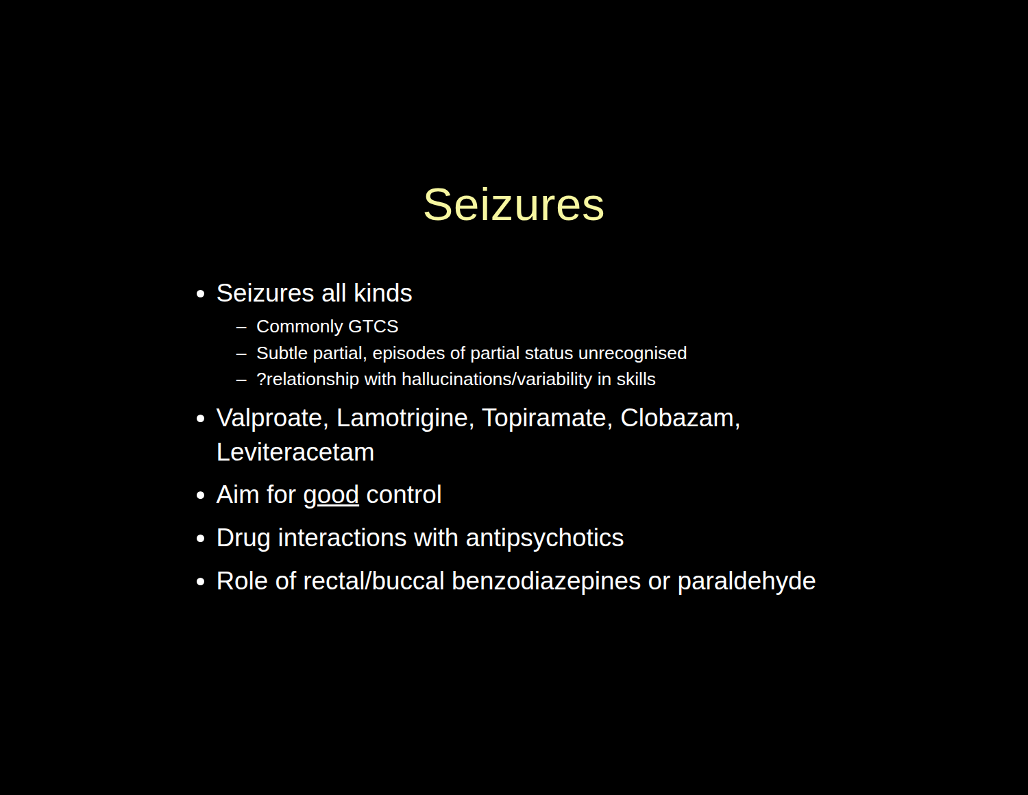Seizures
Seizures all kinds
Commonly GTCS
Subtle partial, episodes of partial status unrecognised
?relationship with hallucinations/variability in skills
Valproate, Lamotrigine, Topiramate, Clobazam, Leviteracetam
Aim for good control
Drug interactions with antipsychotics
Role of rectal/buccal benzodiazepines or paraldehyde